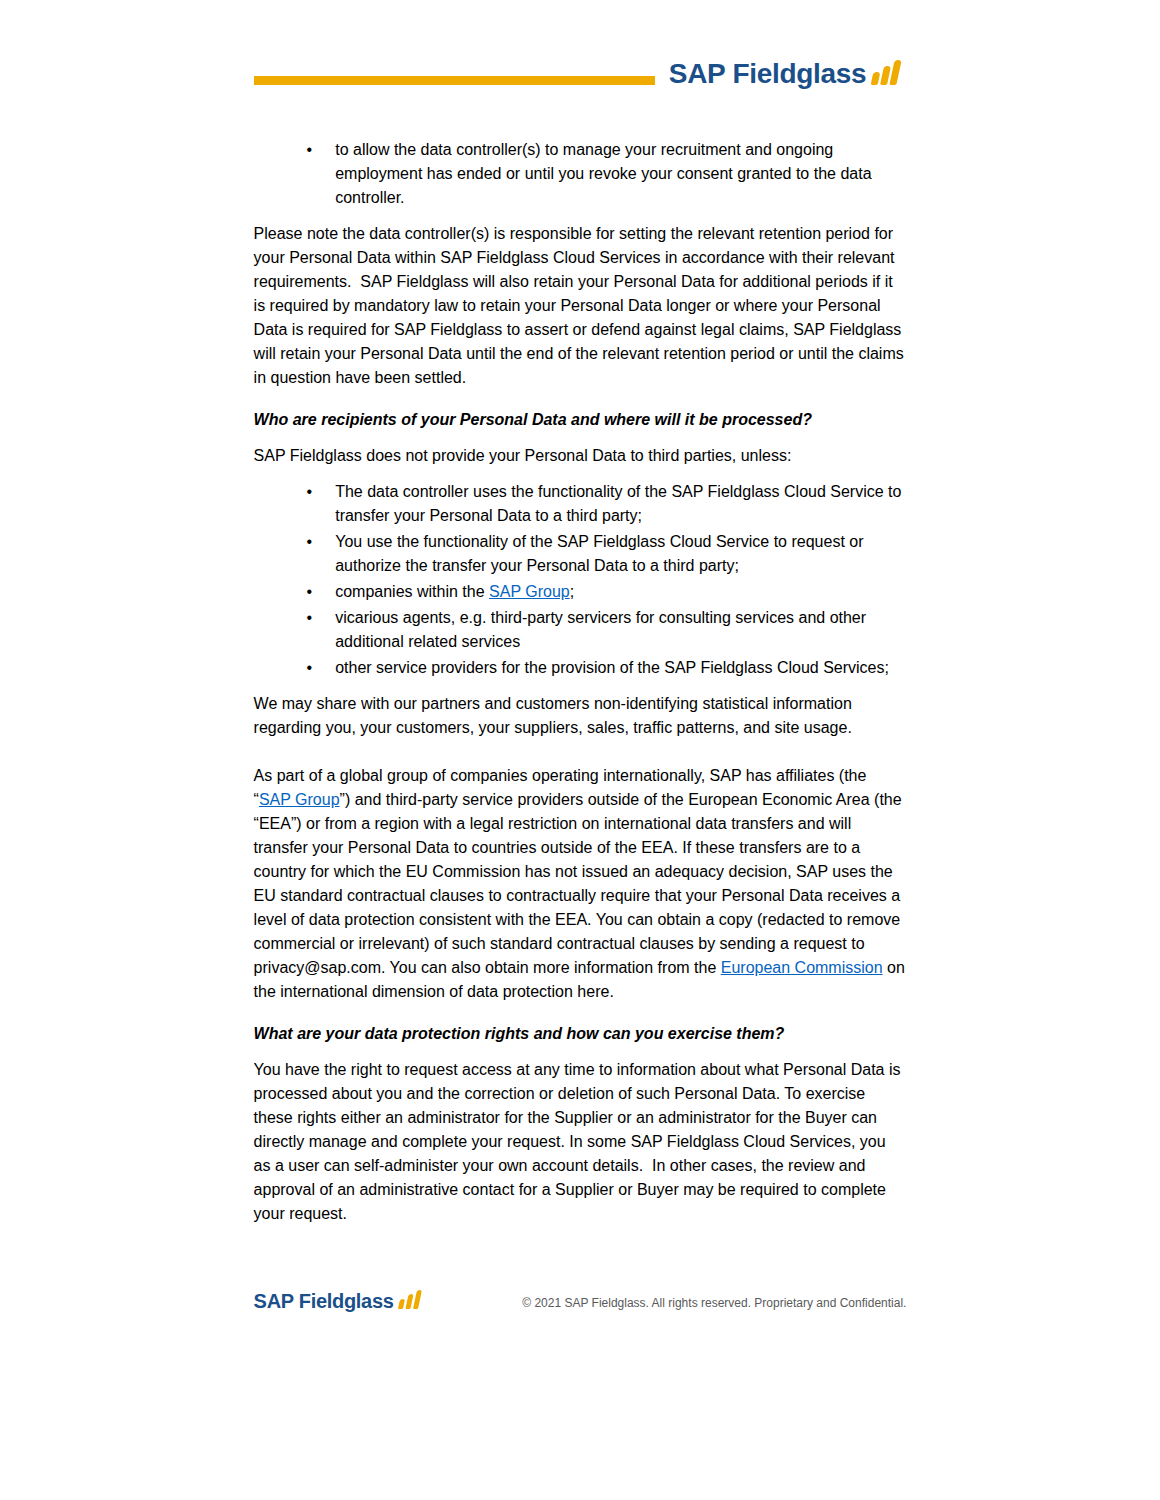SAP Fieldglass
to allow the data controller(s) to manage your recruitment and ongoing employment has ended or until you revoke your consent granted to the data controller.
Please note the data controller(s) is responsible for setting the relevant retention period for your Personal Data within SAP Fieldglass Cloud Services in accordance with their relevant requirements. SAP Fieldglass will also retain your Personal Data for additional periods if it is required by mandatory law to retain your Personal Data longer or where your Personal Data is required for SAP Fieldglass to assert or defend against legal claims, SAP Fieldglass will retain your Personal Data until the end of the relevant retention period or until the claims in question have been settled.
Who are recipients of your Personal Data and where will it be processed?
SAP Fieldglass does not provide your Personal Data to third parties, unless:
The data controller uses the functionality of the SAP Fieldglass Cloud Service to transfer your Personal Data to a third party;
You use the functionality of the SAP Fieldglass Cloud Service to request or authorize the transfer your Personal Data to a third party;
companies within the SAP Group;
vicarious agents, e.g. third-party servicers for consulting services and other additional related services
other service providers for the provision of the SAP Fieldglass Cloud Services;
We may share with our partners and customers non-identifying statistical information regarding you, your customers, your suppliers, sales, traffic patterns, and site usage.
As part of a global group of companies operating internationally, SAP has affiliates (the “SAP Group”) and third-party service providers outside of the European Economic Area (the “EEA”) or from a region with a legal restriction on international data transfers and will transfer your Personal Data to countries outside of the EEA. If these transfers are to a country for which the EU Commission has not issued an adequacy decision, SAP uses the EU standard contractual clauses to contractually require that your Personal Data receives a level of data protection consistent with the EEA. You can obtain a copy (redacted to remove commercial or irrelevant) of such standard contractual clauses by sending a request to privacy@sap.com. You can also obtain more information from the European Commission on the international dimension of data protection here.
What are your data protection rights and how can you exercise them?
You have the right to request access at any time to information about what Personal Data is processed about you and the correction or deletion of such Personal Data. To exercise these rights either an administrator for the Supplier or an administrator for the Buyer can directly manage and complete your request. In some SAP Fieldglass Cloud Services, you as a user can self-administer your own account details. In other cases, the review and approval of an administrative contact for a Supplier or Buyer may be required to complete your request.
SAP Fieldglass
© 2021 SAP Fieldglass. All rights reserved. Proprietary and Confidential.